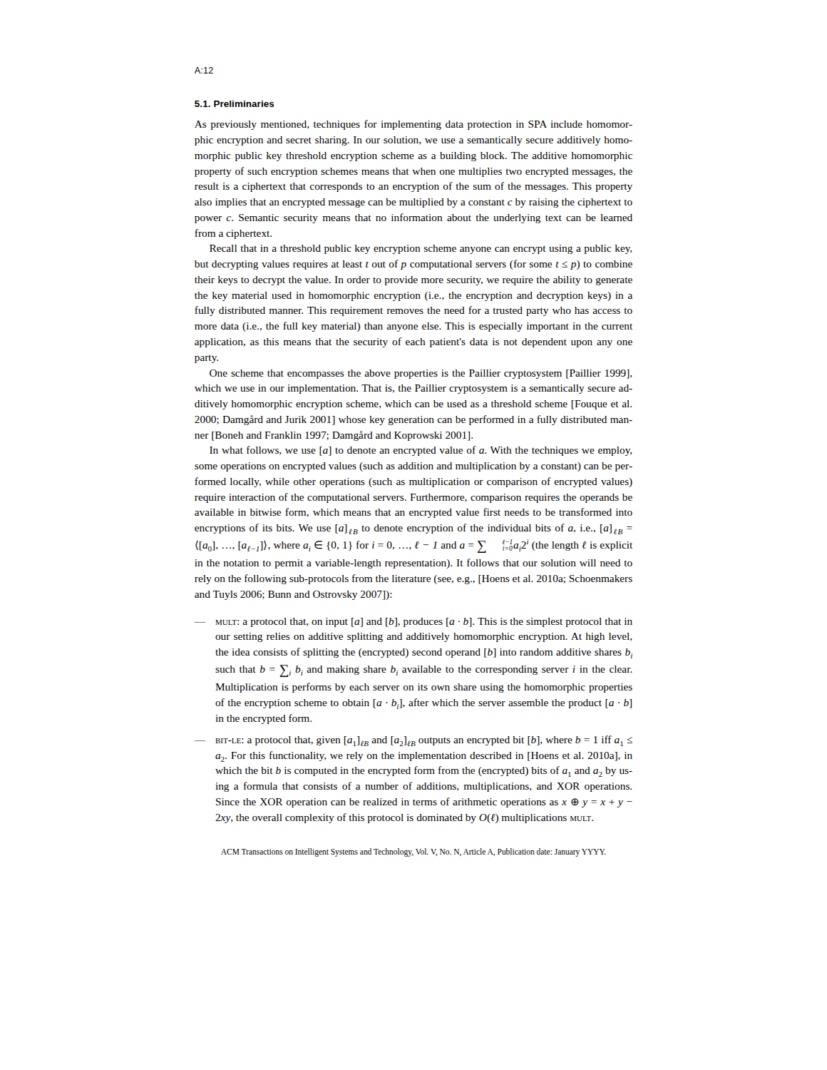A:12
5.1. Preliminaries
As previously mentioned, techniques for implementing data protection in SPA include homomorphic encryption and secret sharing. In our solution, we use a semantically secure additively homomorphic public key threshold encryption scheme as a building block. The additive homomorphic property of such encryption schemes means that when one multiplies two encrypted messages, the result is a ciphertext that corresponds to an encryption of the sum of the messages. This property also implies that an encrypted message can be multiplied by a constant c by raising the ciphertext to power c. Semantic security means that no information about the underlying text can be learned from a ciphertext.
Recall that in a threshold public key encryption scheme anyone can encrypt using a public key, but decrypting values requires at least t out of p computational servers (for some t ≤ p) to combine their keys to decrypt the value. In order to provide more security, we require the ability to generate the key material used in homomorphic encryption (i.e., the encryption and decryption keys) in a fully distributed manner. This requirement removes the need for a trusted party who has access to more data (i.e., the full key material) than anyone else. This is especially important in the current application, as this means that the security of each patient's data is not dependent upon any one party.
One scheme that encompasses the above properties is the Paillier cryptosystem [Paillier 1999], which we use in our implementation. That is, the Paillier cryptosystem is a semantically secure additively homomorphic encryption scheme, which can be used as a threshold scheme [Fouque et al. 2000; Damgård and Jurik 2001] whose key generation can be performed in a fully distributed manner [Boneh and Franklin 1997; Damgård and Koprowski 2001].
In what follows, we use [a] to denote an encrypted value of a. With the techniques we employ, some operations on encrypted values (such as addition and multiplication by a constant) can be performed locally, while other operations (such as multiplication or comparison of encrypted values) require interaction of the computational servers. Furthermore, comparison requires the operands be available in bitwise form, which means that an encrypted value first needs to be transformed into encryptions of its bits. We use [a]ℓB to denote encryption of the individual bits of a, i.e., [a]ℓB = ⟨[a0], …, [aℓ−1]⟩, where ai ∈ {0, 1} for i = 0, …, ℓ − 1 and a = ∑ℓ−1 i=0 ai2i (the length ℓ is explicit in the notation to permit a variable-length representation). It follows that our solution will need to rely on the following sub-protocols from the literature (see, e.g., [Hoens et al. 2010a; Schoenmakers and Tuyls 2006; Bunn and Ostrovsky 2007]):
mult: a protocol that, on input [a] and [b], produces [a · b]. This is the simplest protocol that in our setting relies on additive splitting and additively homomorphic encryption. At high level, the idea consists of splitting the (encrypted) second operand [b] into random additive shares bi such that b = ∑i bi and making share bi available to the corresponding server i in the clear. Multiplication is performs by each server on its own share using the homomorphic properties of the encryption scheme to obtain [a · bi], after which the server assemble the product [a · b] in the encrypted form.
bit-le: a protocol that, given [a1]ℓB and [a2]ℓB outputs an encrypted bit [b], where b = 1 iff a1 ≤ a2. For this functionality, we rely on the implementation described in [Hoens et al. 2010a], in which the bit b is computed in the encrypted form from the (encrypted) bits of a1 and a2 by using a formula that consists of a number of additions, multiplications, and XOR operations. Since the XOR operation can be realized in terms of arithmetic operations as x ⊕ y = x + y − 2xy, the overall complexity of this protocol is dominated by O(ℓ) multiplications mult.
ACM Transactions on Intelligent Systems and Technology, Vol. V, No. N, Article A, Publication date: January YYYY.